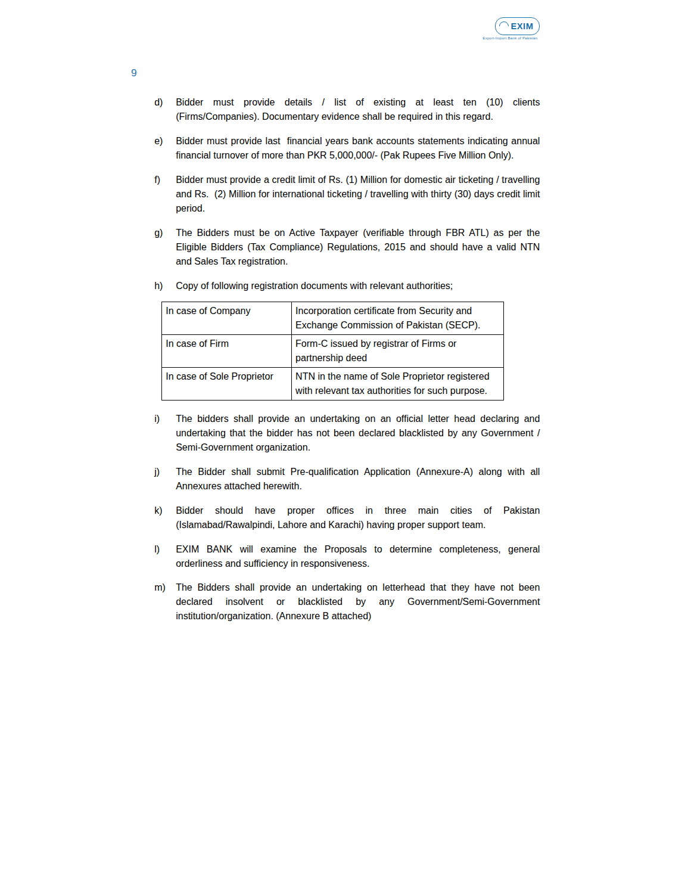EXIM
Export-Import Bank of Pakistan
9
d) Bidder must provide details / list of existing at least ten (10) clients (Firms/Companies). Documentary evidence shall be required in this regard.
e) Bidder must provide last financial years bank accounts statements indicating annual financial turnover of more than PKR 5,000,000/- (Pak Rupees Five Million Only).
f) Bidder must provide a credit limit of Rs. (1) Million for domestic air ticketing / travelling and Rs. (2) Million for international ticketing / travelling with thirty (30) days credit limit period.
g) The Bidders must be on Active Taxpayer (verifiable through FBR ATL) as per the Eligible Bidders (Tax Compliance) Regulations, 2015 and should have a valid NTN and Sales Tax registration.
h) Copy of following registration documents with relevant authorities;
| In case of Company | Incorporation certificate from Security and Exchange Commission of Pakistan (SECP). |
| In case of Firm | Form-C issued by registrar of Firms or partnership deed |
| In case of Sole Proprietor | NTN in the name of Sole Proprietor registered with relevant tax authorities for such purpose. |
i) The bidders shall provide an undertaking on an official letter head declaring and undertaking that the bidder has not been declared blacklisted by any Government / Semi-Government organization.
j) The Bidder shall submit Pre-qualification Application (Annexure-A) along with all Annexures attached herewith.
k) Bidder should have proper offices in three main cities of Pakistan (Islamabad/Rawalpindi, Lahore and Karachi) having proper support team.
l) EXIM BANK will examine the Proposals to determine completeness, general orderliness and sufficiency in responsiveness.
m) The Bidders shall provide an undertaking on letterhead that they have not been declared insolvent or blacklisted by any Government/Semi-Government institution/organization. (Annexure B attached)